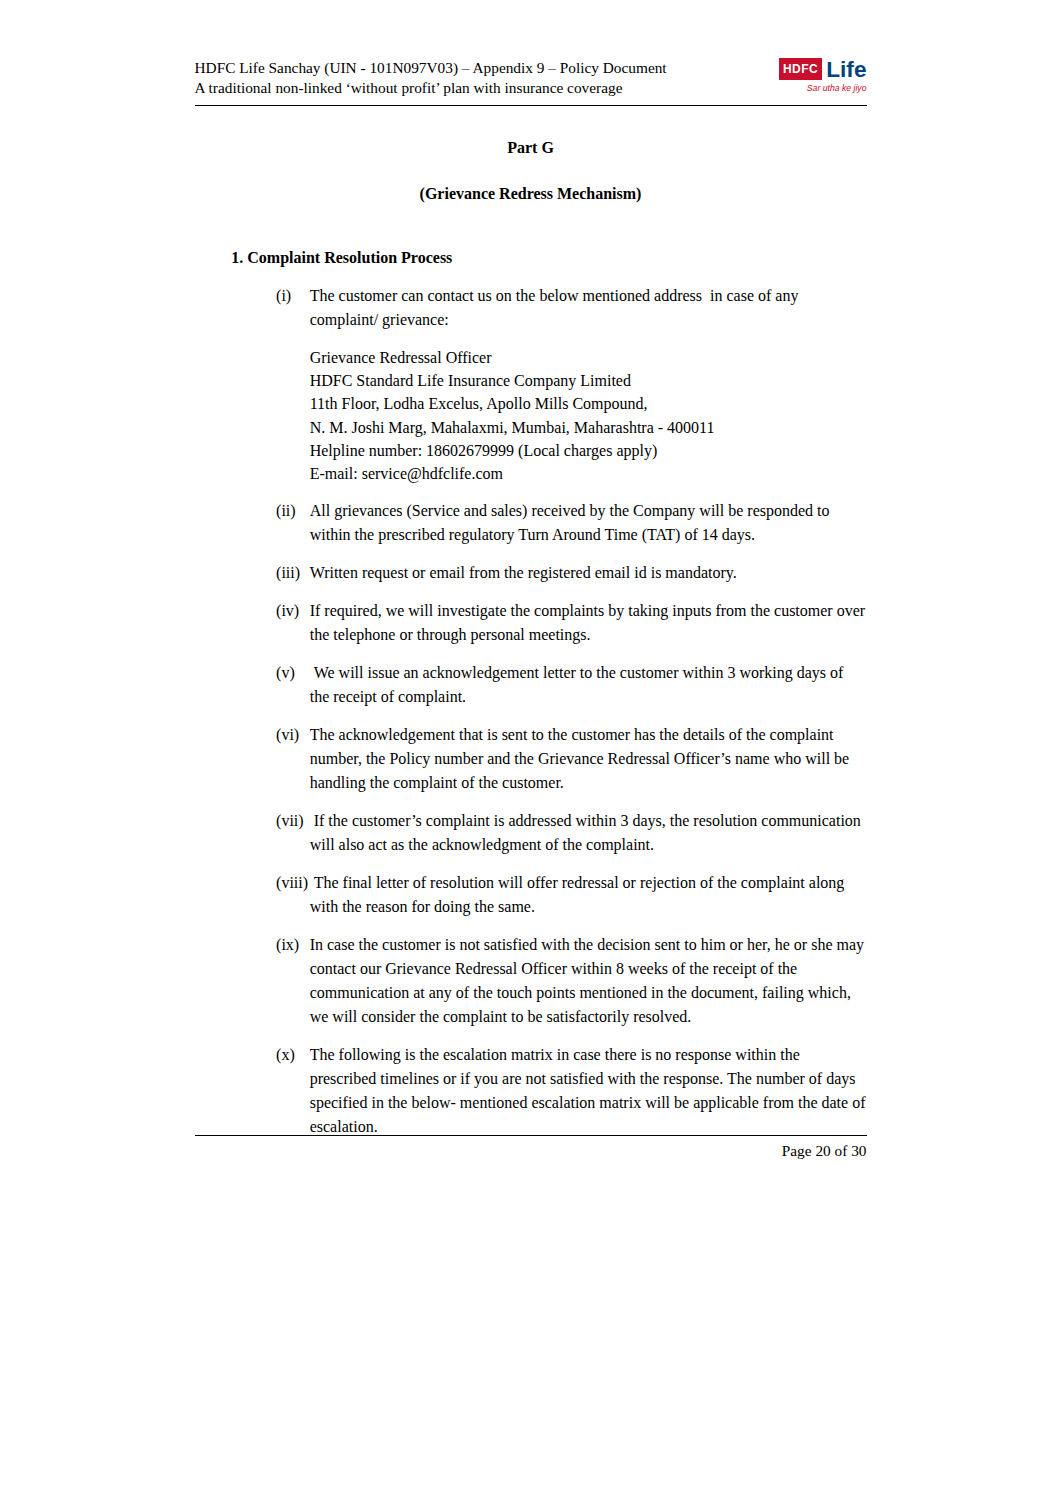HDFC Life Sanchay (UIN - 101N097V03) – Appendix 9 – Policy Document
A traditional non-linked ‘without profit’ plan with insurance coverage
HDFC Life
Sar utha ke jiyo
Part G
(Grievance Redress Mechanism)
Complaint Resolution Process
(i) The customer can contact us on the below mentioned address in case of any complaint/ grievance:
Grievance Redressal Officer
HDFC Standard Life Insurance Company Limited
11th Floor, Lodha Excelus, Apollo Mills Compound,
N. M. Joshi Marg, Mahalaxmi, Mumbai, Maharashtra - 400011
Helpline number: 18602679999 (Local charges apply)
E-mail: service@hdfclife.com
(ii) All grievances (Service and sales) received by the Company will be responded to within the prescribed regulatory Turn Around Time (TAT) of 14 days.
(iii) Written request or email from the registered email id is mandatory.
(iv) If required, we will investigate the complaints by taking inputs from the customer over the telephone or through personal meetings.
(v) We will issue an acknowledgement letter to the customer within 3 working days of the receipt of complaint.
(vi) The acknowledgement that is sent to the customer has the details of the complaint number, the Policy number and the Grievance Redressal Officer’s name who will be handling the complaint of the customer.
(vii) If the customer’s complaint is addressed within 3 days, the resolution communication will also act as the acknowledgment of the complaint.
(viii) The final letter of resolution will offer redressal or rejection of the complaint along with the reason for doing the same.
(ix) In case the customer is not satisfied with the decision sent to him or her, he or she may contact our Grievance Redressal Officer within 8 weeks of the receipt of the communication at any of the touch points mentioned in the document, failing which, we will consider the complaint to be satisfactorily resolved.
(x) The following is the escalation matrix in case there is no response within the prescribed timelines or if you are not satisfied with the response. The number of days specified in the below- mentioned escalation matrix will be applicable from the date of escalation.
Page 20 of 30